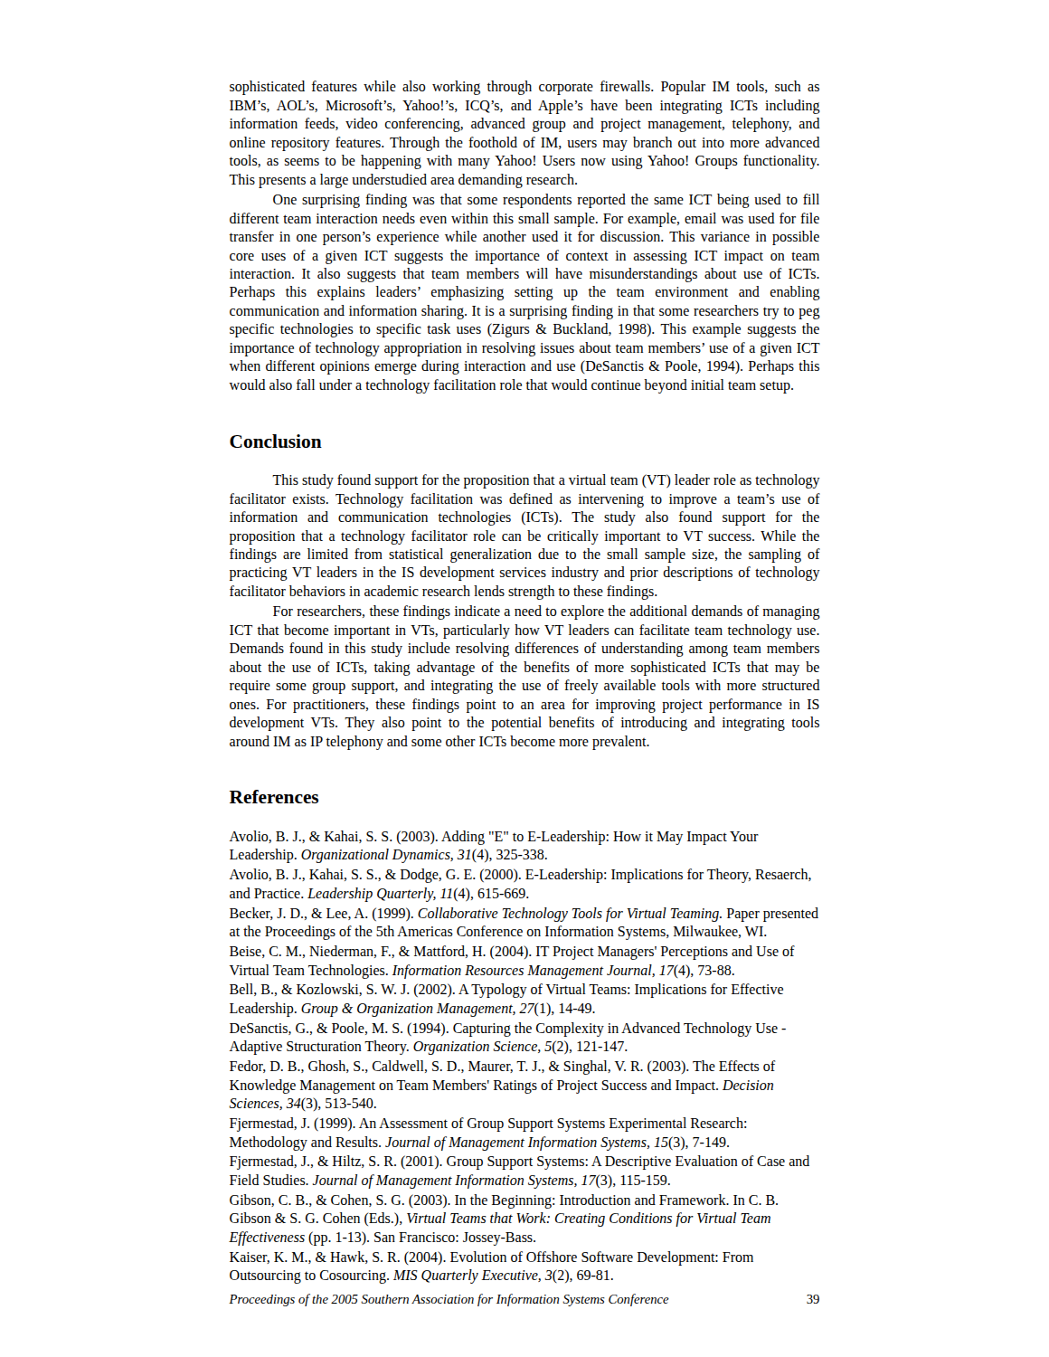sophisticated features while also working through corporate firewalls. Popular IM tools, such as IBM’s, AOL’s, Microsoft’s, Yahoo!’s, ICQ’s, and Apple’s have been integrating ICTs including information feeds, video conferencing, advanced group and project management, telephony, and online repository features. Through the foothold of IM, users may branch out into more advanced tools, as seems to be happening with many Yahoo! Users now using Yahoo! Groups functionality. This presents a large understudied area demanding research.
One surprising finding was that some respondents reported the same ICT being used to fill different team interaction needs even within this small sample. For example, email was used for file transfer in one person’s experience while another used it for discussion. This variance in possible core uses of a given ICT suggests the importance of context in assessing ICT impact on team interaction. It also suggests that team members will have misunderstandings about use of ICTs. Perhaps this explains leaders’ emphasizing setting up the team environment and enabling communication and information sharing. It is a surprising finding in that some researchers try to peg specific technologies to specific task uses (Zigurs & Buckland, 1998). This example suggests the importance of technology appropriation in resolving issues about team members’ use of a given ICT when different opinions emerge during interaction and use (DeSanctis & Poole, 1994). Perhaps this would also fall under a technology facilitation role that would continue beyond initial team setup.
Conclusion
This study found support for the proposition that a virtual team (VT) leader role as technology facilitator exists. Technology facilitation was defined as intervening to improve a team’s use of information and communication technologies (ICTs). The study also found support for the proposition that a technology facilitator role can be critically important to VT success. While the findings are limited from statistical generalization due to the small sample size, the sampling of practicing VT leaders in the IS development services industry and prior descriptions of technology facilitator behaviors in academic research lends strength to these findings.
For researchers, these findings indicate a need to explore the additional demands of managing ICT that become important in VTs, particularly how VT leaders can facilitate team technology use. Demands found in this study include resolving differences of understanding among team members about the use of ICTs, taking advantage of the benefits of more sophisticated ICTs that may be require some group support, and integrating the use of freely available tools with more structured ones. For practitioners, these findings point to an area for improving project performance in IS development VTs. They also point to the potential benefits of introducing and integrating tools around IM as IP telephony and some other ICTs become more prevalent.
References
Avolio, B. J., & Kahai, S. S. (2003). Adding "E" to E-Leadership: How it May Impact Your Leadership. Organizational Dynamics, 31(4), 325-338.
Avolio, B. J., Kahai, S. S., & Dodge, G. E. (2000). E-Leadership: Implications for Theory, Resaerch, and Practice. Leadership Quarterly, 11(4), 615-669.
Becker, J. D., & Lee, A. (1999). Collaborative Technology Tools for Virtual Teaming. Paper presented at the Proceedings of the 5th Americas Conference on Information Systems, Milwaukee, WI.
Beise, C. M., Niederman, F., & Mattford, H. (2004). IT Project Managers' Perceptions and Use of Virtual Team Technologies. Information Resources Management Journal, 17(4), 73-88.
Bell, B., & Kozlowski, S. W. J. (2002). A Typology of Virtual Teams: Implications for Effective Leadership. Group & Organization Management, 27(1), 14-49.
DeSanctis, G., & Poole, M. S. (1994). Capturing the Complexity in Advanced Technology Use - Adaptive Structuration Theory. Organization Science, 5(2), 121-147.
Fedor, D. B., Ghosh, S., Caldwell, S. D., Maurer, T. J., & Singhal, V. R. (2003). The Effects of Knowledge Management on Team Members' Ratings of Project Success and Impact. Decision Sciences, 34(3), 513-540.
Fjermestad, J. (1999). An Assessment of Group Support Systems Experimental Research: Methodology and Results. Journal of Management Information Systems, 15(3), 7-149.
Fjermestad, J., & Hiltz, S. R. (2001). Group Support Systems: A Descriptive Evaluation of Case and Field Studies. Journal of Management Information Systems, 17(3), 115-159.
Gibson, C. B., & Cohen, S. G. (2003). In the Beginning: Introduction and Framework. In C. B. Gibson & S. G. Cohen (Eds.), Virtual Teams that Work: Creating Conditions for Virtual Team Effectiveness (pp. 1-13). San Francisco: Jossey-Bass.
Kaiser, K. M., & Hawk, S. R. (2004). Evolution of Offshore Software Development: From Outsourcing to Cosourcing. MIS Quarterly Executive, 3(2), 69-81.
Proceedings of the 2005 Southern Association for Information Systems Conference 39